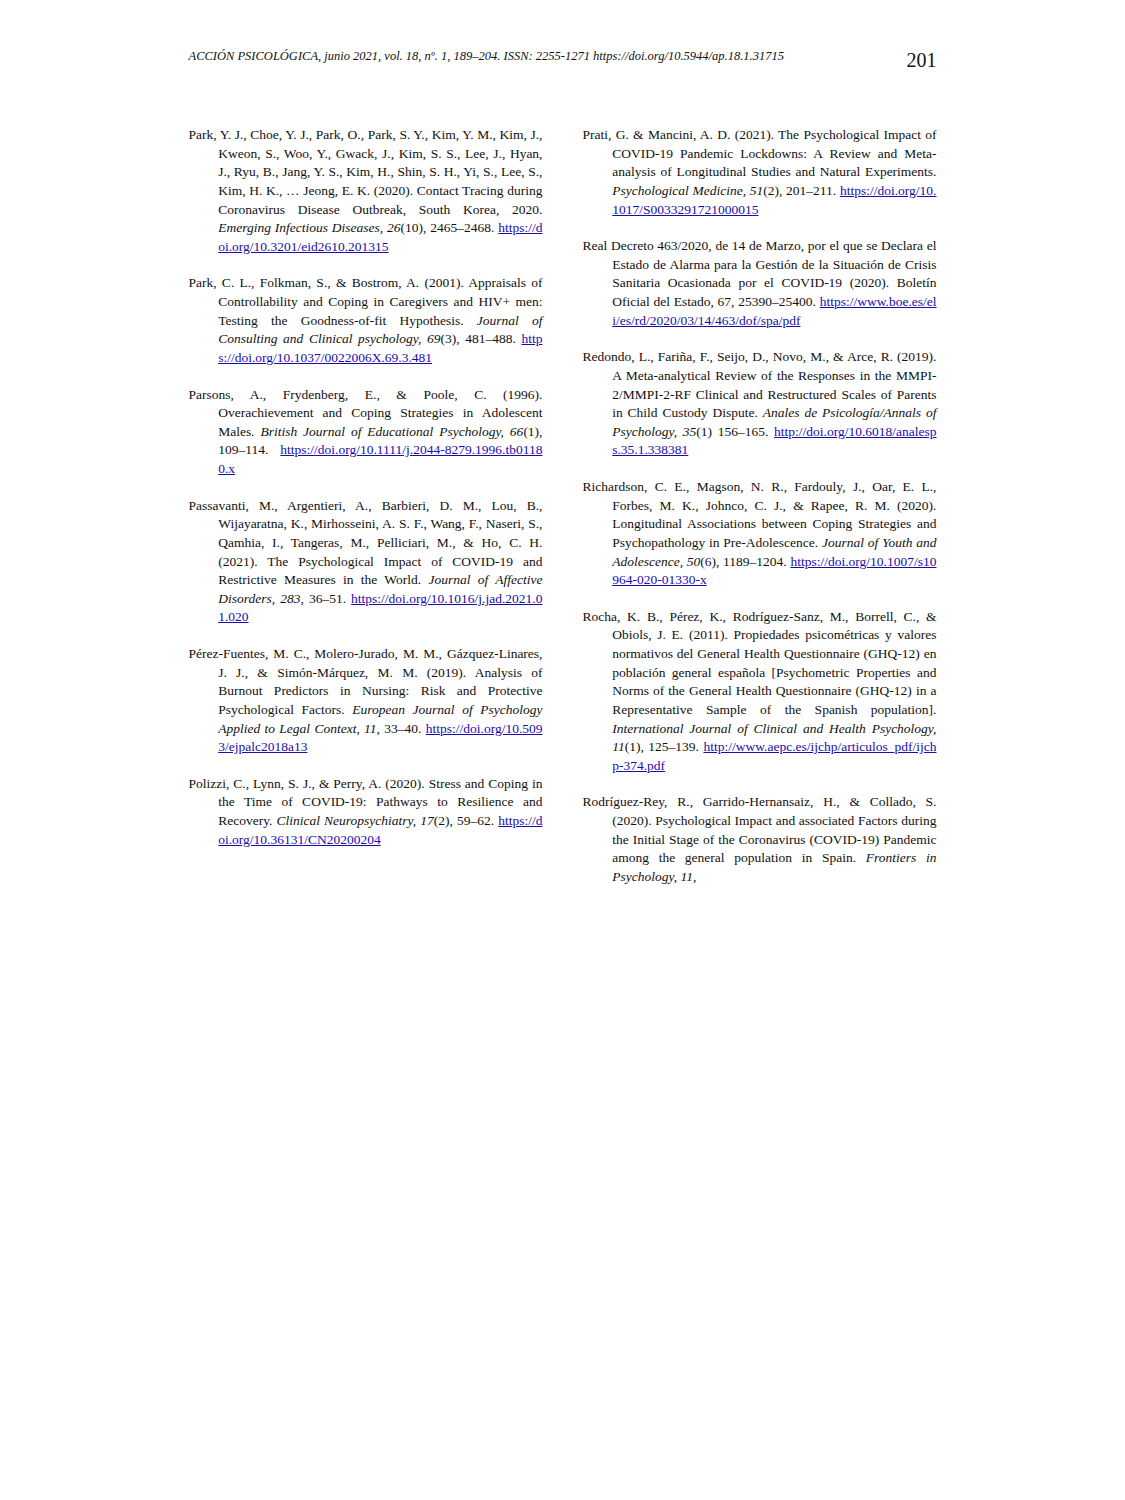ACCIÓN PSICOLÓGICA, junio 2021, vol. 18, nº. 1, 189–204. ISSN: 2255-1271 https://doi.org/10.5944/ap.18.1.31715
201
Park, Y. J., Choe, Y. J., Park, O., Park, S. Y., Kim, Y. M., Kim, J., Kweon, S., Woo, Y., Gwack, J., Kim, S. S., Lee, J., Hyan, J., Ryu, B., Jang, Y. S., Kim, H., Shin, S. H., Yi, S., Lee, S., Kim, H. K., … Jeong, E. K. (2020). Contact Tracing during Coronavirus Disease Outbreak, South Korea, 2020. Emerging Infectious Diseases, 26(10), 2465–2468. https://doi.org/10.3201/eid2610.201315
Park, C. L., Folkman, S., & Bostrom, A. (2001). Appraisals of Controllability and Coping in Caregivers and HIV+ men: Testing the Goodness-of-fit Hypothesis. Journal of Consulting and Clinical psychology, 69(3), 481–488. https://doi.org/10.1037/0022006X.69.3.481
Parsons, A., Frydenberg, E., & Poole, C. (1996). Overachievement and Coping Strategies in Adolescent Males. British Journal of Educational Psychology, 66(1), 109–114. https://doi.org/10.1111/j.2044-8279.1996.tb01180.x
Passavanti, M., Argentieri, A., Barbieri, D. M., Lou, B., Wijayaratna, K., Mirhosseini, A. S. F., Wang, F., Naseri, S., Qamhia, I., Tangeras, M., Pelliciari, M., & Ho, C. H. (2021). The Psychological Impact of COVID-19 and Restrictive Measures in the World. Journal of Affective Disorders, 283, 36–51. https://doi.org/10.1016/j.jad.2021.01.020
Pérez-Fuentes, M. C., Molero-Jurado, M. M., Gázquez-Linares, J. J., & Simón-Márquez, M. M. (2019). Analysis of Burnout Predictors in Nursing: Risk and Protective Psychological Factors. European Journal of Psychology Applied to Legal Context, 11, 33–40. https://doi.org/10.5093/ejpalc2018a13
Polizzi, C., Lynn, S. J., & Perry, A. (2020). Stress and Coping in the Time of COVID-19: Pathways to Resilience and Recovery. Clinical Neuropsychiatry, 17(2), 59–62. https://doi.org/10.36131/CN20200204
Prati, G. & Mancini, A. D. (2021). The Psychological Impact of COVID-19 Pandemic Lockdowns: A Review and Meta-analysis of Longitudinal Studies and Natural Experiments. Psychological Medicine, 51(2), 201–211. https://doi.org/10.1017/S0033291721000015
Real Decreto 463/2020, de 14 de Marzo, por el que se Declara el Estado de Alarma para la Gestión de la Situación de Crisis Sanitaria Ocasionada por el COVID-19 (2020). Boletín Oficial del Estado, 67, 25390–25400. https://www.boe.es/eli/es/rd/2020/03/14/463/dof/spa/pdf
Redondo, L., Fariña, F., Seijo, D., Novo, M., & Arce, R. (2019). A Meta-analytical Review of the Responses in the MMPI-2/MMPI-2-RF Clinical and Restructured Scales of Parents in Child Custody Dispute. Anales de Psicología/Annals of Psychology, 35(1) 156–165. http://doi.org/10.6018/analesps.35.1.338381
Richardson, C. E., Magson, N. R., Fardouly, J., Oar, E. L., Forbes, M. K., Johnco, C. J., & Rapee, R. M. (2020). Longitudinal Associations between Coping Strategies and Psychopathology in Pre-Adolescence. Journal of Youth and Adolescence, 50(6), 1189–1204. https://doi.org/10.1007/s10964-020-01330-x
Rocha, K. B., Pérez, K., Rodríguez-Sanz, M., Borrell, C., & Obiols, J. E. (2011). Propiedades psicométricas y valores normativos del General Health Questionnaire (GHQ-12) en población general española [Psychometric Properties and Norms of the General Health Questionnaire (GHQ-12) in a Representative Sample of the Spanish population]. International Journal of Clinical and Health Psychology, 11(1), 125–139. http://www.aepc.es/ijchp/articulos_pdf/ijchp-374.pdf
Rodríguez-Rey, R., Garrido-Hernansaiz, H., & Collado, S. (2020). Psychological Impact and associated Factors during the Initial Stage of the Coronavirus (COVID-19) Pandemic among the general population in Spain. Frontiers in Psychology, 11,